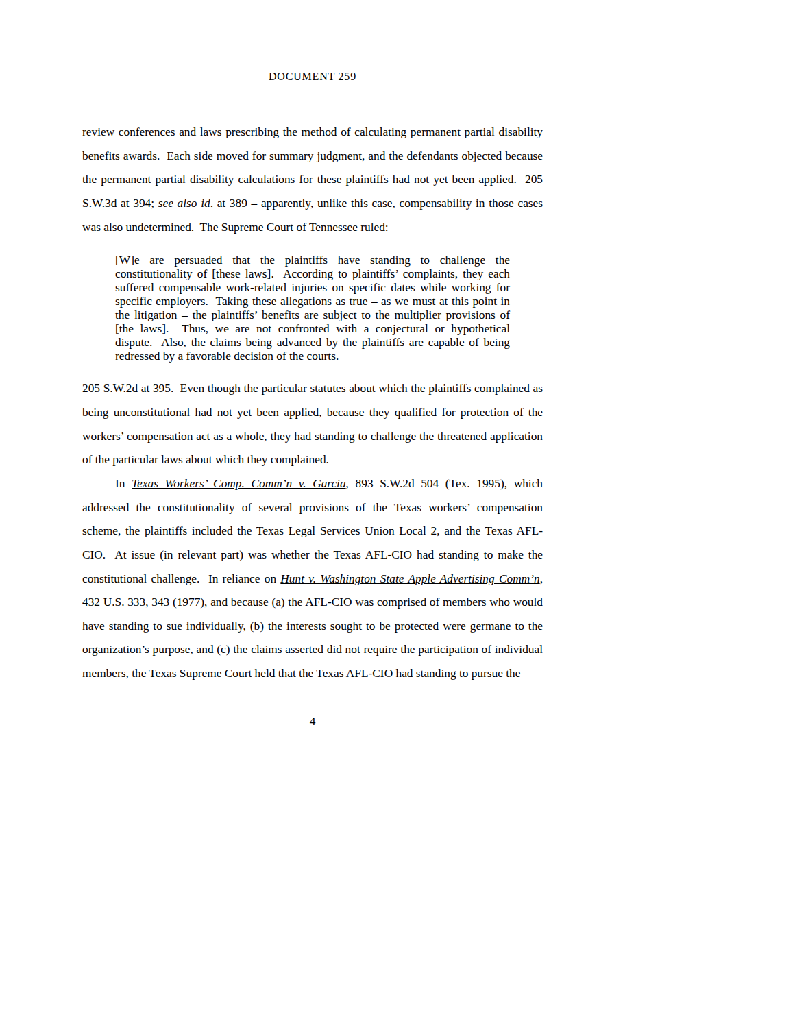DOCUMENT 259
review conferences and laws prescribing the method of calculating permanent partial disability benefits awards. Each side moved for summary judgment, and the defendants objected because the permanent partial disability calculations for these plaintiffs had not yet been applied. 205 S.W.3d at 394; see also id. at 389 – apparently, unlike this case, compensability in those cases was also undetermined. The Supreme Court of Tennessee ruled:
[W]e are persuaded that the plaintiffs have standing to challenge the constitutionality of [these laws]. According to plaintiffs’ complaints, they each suffered compensable work-related injuries on specific dates while working for specific employers. Taking these allegations as true – as we must at this point in the litigation – the plaintiffs’ benefits are subject to the multiplier provisions of [the laws]. Thus, we are not confronted with a conjectural or hypothetical dispute. Also, the claims being advanced by the plaintiffs are capable of being redressed by a favorable decision of the courts.
205 S.W.2d at 395. Even though the particular statutes about which the plaintiffs complained as being unconstitutional had not yet been applied, because they qualified for protection of the workers’ compensation act as a whole, they had standing to challenge the threatened application of the particular laws about which they complained.
In Texas Workers’ Comp. Comm’n v. Garcia, 893 S.W.2d 504 (Tex. 1995), which addressed the constitutionality of several provisions of the Texas workers’ compensation scheme, the plaintiffs included the Texas Legal Services Union Local 2, and the Texas AFL-CIO. At issue (in relevant part) was whether the Texas AFL-CIO had standing to make the constitutional challenge. In reliance on Hunt v. Washington State Apple Advertising Comm’n, 432 U.S. 333, 343 (1977), and because (a) the AFL-CIO was comprised of members who would have standing to sue individually, (b) the interests sought to be protected were germane to the organization’s purpose, and (c) the claims asserted did not require the participation of individual members, the Texas Supreme Court held that the Texas AFL-CIO had standing to pursue the
4